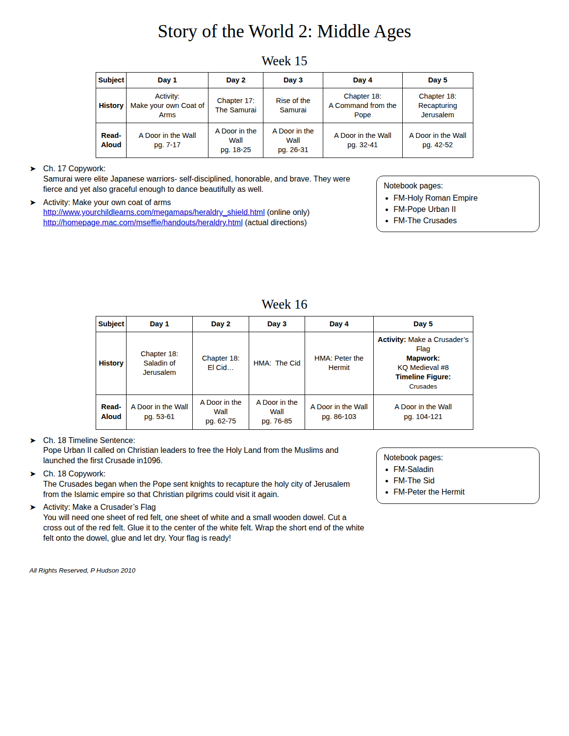Story of the World 2: Middle Ages
Week 15
| Subject | Day 1 | Day 2 | Day 3 | Day 4 | Day 5 |
| --- | --- | --- | --- | --- | --- |
| History | Activity: Make your own Coat of Arms | Chapter 17: The Samurai | Rise of the Samurai | Chapter 18: A Command from the Pope | Chapter 18: Recapturing Jerusalem |
| Read- Aloud | A Door in the Wall pg. 7-17 | A Door in the Wall pg. 18-25 | A Door in the Wall pg. 26-31 | A Door in the Wall pg. 32-41 | A Door in the Wall pg. 42-52 |
Ch. 17 Copywork:
Samurai were elite Japanese warriors- self-disciplined, honorable, and brave. They were fierce and yet also graceful enough to dance beautifully as well.
Activity: Make your own coat of arms
http://www.yourchildlearns.com/megamaps/heraldry_shield.html (online only)
http://homepage.mac.com/mseffie/handouts/heraldry.html (actual directions)
Notebook pages:
FM-Holy Roman Empire
FM-Pope Urban II
FM-The Crusades
Week 16
| Subject | Day 1 | Day 2 | Day 3 | Day 4 | Day 5 |
| --- | --- | --- | --- | --- | --- |
| History | Chapter 18: Saladin of Jerusalem | Chapter 18: El Cid… | HMA: The Cid | HMA: Peter the Hermit | Activity: Make a Crusader’s Flag Mapwork: KQ Medieval #8 Timeline Figure: Crusades |
| Read- Aloud | A Door in the Wall pg. 53-61 | A Door in the Wall pg. 62-75 | A Door in the Wall pg. 76-85 | A Door in the Wall pg. 86-103 | A Door in the Wall pg. 104-121 |
Ch. 18 Timeline Sentence:
Pope Urban II called on Christian leaders to free the Holy Land from the Muslims and launched the first Crusade in1096.
Ch. 18 Copywork:
The Crusades began when the Pope sent knights to recapture the holy city of Jerusalem from the Islamic empire so that Christian pilgrims could visit it again.
Activity: Make a Crusader’s Flag
You will need one sheet of red felt, one sheet of white and a small wooden dowel. Cut a cross out of the red felt. Glue it to the center of the white felt. Wrap the short end of the white felt onto the dowel, glue and let dry. Your flag is ready!
Notebook pages:
FM-Saladin
FM-The Sid
FM-Peter the Hermit
All Rights Reserved, P Hudson 2010